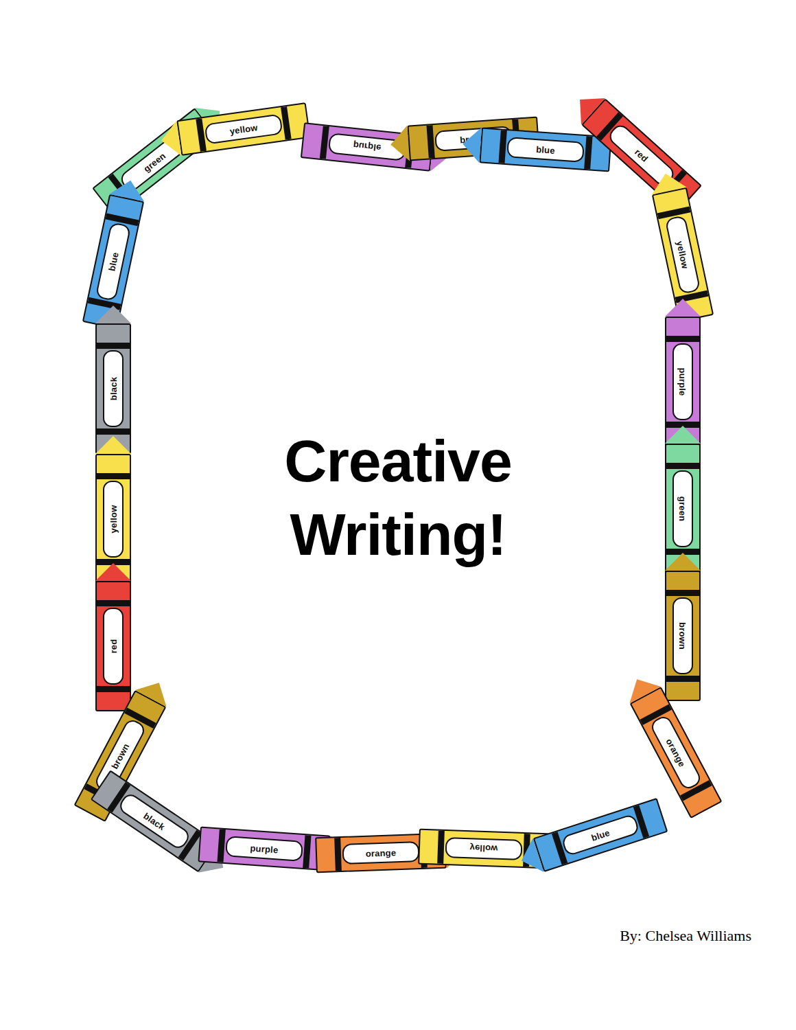green
yellow
purple
brown
blue
red
blue
black
yellow
red
brown
yellow
purple
green
brown
orange
black
purple
orange
yellow
blue
Creative
Writing!
By: Chelsea Williams